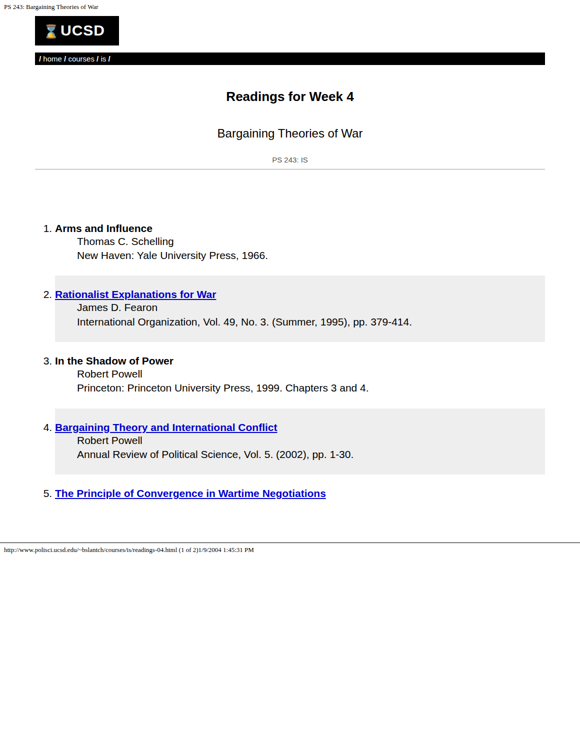PS 243: Bargaining Theories of War
⌛UCSD
/ home / courses / is /
Readings for Week 4
Bargaining Theories of War
PS 243: IS
Arms and Influence Thomas C. Schelling
New Haven: Yale University Press, 1966.
Rationalist Explanations for War James D. Fearon
International Organization, Vol. 49, No. 3. (Summer, 1995), pp. 379-414.
In the Shadow of Power Robert Powell
Princeton: Princeton University Press, 1999. Chapters 3 and 4.
Bargaining Theory and International Conflict Robert Powell
Annual Review of Political Science, Vol. 5. (2002), pp. 1-30.
The Principle of Convergence in Wartime Negotiations
http://www.polisci.ucsd.edu/~bslantch/courses/is/readings-04.html (1 of 2)1/9/2004 1:45:31 PM